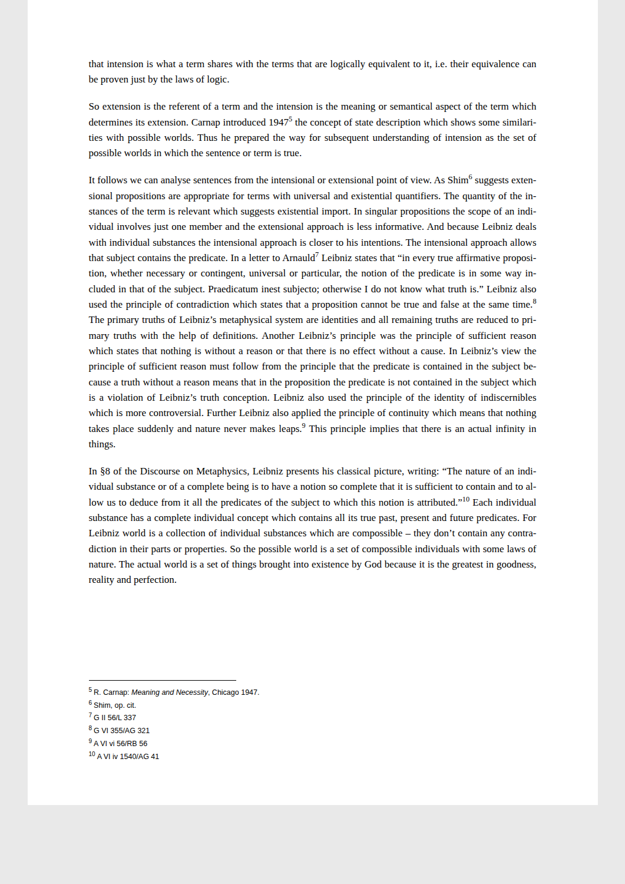that intension is what a term shares with the terms that are logically equivalent to it, i.e. their equivalence can be proven just by the laws of logic.
So extension is the referent of a term and the intension is the meaning or semantical aspect of the term which determines its extension. Carnap introduced 19475 the concept of state description which shows some similarities with possible worlds. Thus he prepared the way for subsequent understanding of intension as the set of possible worlds in which the sentence or term is true.
It follows we can analyse sentences from the intensional or extensional point of view. As Shim6 suggests extensional propositions are appropriate for terms with universal and existential quantifiers. The quantity of the instances of the term is relevant which suggests existential import. In singular propositions the scope of an individual involves just one member and the extensional approach is less informative. And because Leibniz deals with individual substances the intensional approach is closer to his intentions. The intensional approach allows that subject contains the predicate. In a letter to Arnauld7 Leibniz states that “in every true affirmative proposition, whether necessary or contingent, universal or particular, the notion of the predicate is in some way included in that of the subject. Praedicatum inest subjecto; otherwise I do not know what truth is.” Leibniz also used the principle of contradiction which states that a proposition cannot be true and false at the same time.8 The primary truths of Leibniz’s metaphysical system are identities and all remaining truths are reduced to primary truths with the help of definitions. Another Leibniz’s principle was the principle of sufficient reason which states that nothing is without a reason or that there is no effect without a cause. In Leibniz’s view the principle of sufficient reason must follow from the principle that the predicate is contained in the subject because a truth without a reason means that in the proposition the predicate is not contained in the subject which is a violation of Leibniz’s truth conception. Leibniz also used the principle of the identity of indiscernibles which is more controversial. Further Leibniz also applied the principle of continuity which means that nothing takes place suddenly and nature never makes leaps.9 This principle implies that there is an actual infinity in things.
In §8 of the Discourse on Metaphysics, Leibniz presents his classical picture, writing: “The nature of an individual substance or of a complete being is to have a notion so complete that it is sufficient to contain and to allow us to deduce from it all the predicates of the subject to which this notion is attributed.”10 Each individual substance has a complete individual concept which contains all its true past, present and future predicates. For Leibniz world is a collection of individual substances which are compossible – they don’t contain any contradiction in their parts or properties. So the possible world is a set of compossible individuals with some laws of nature. The actual world is a set of things brought into existence by God because it is the greatest in goodness, reality and perfection.
5 R. Carnap: Meaning and Necessity, Chicago 1947.
6 Shim, op. cit.
7 G II 56/L 337
8 G VI 355/AG 321
9 A VI vi 56/RB 56
10 A VI iv 1540/AG 41